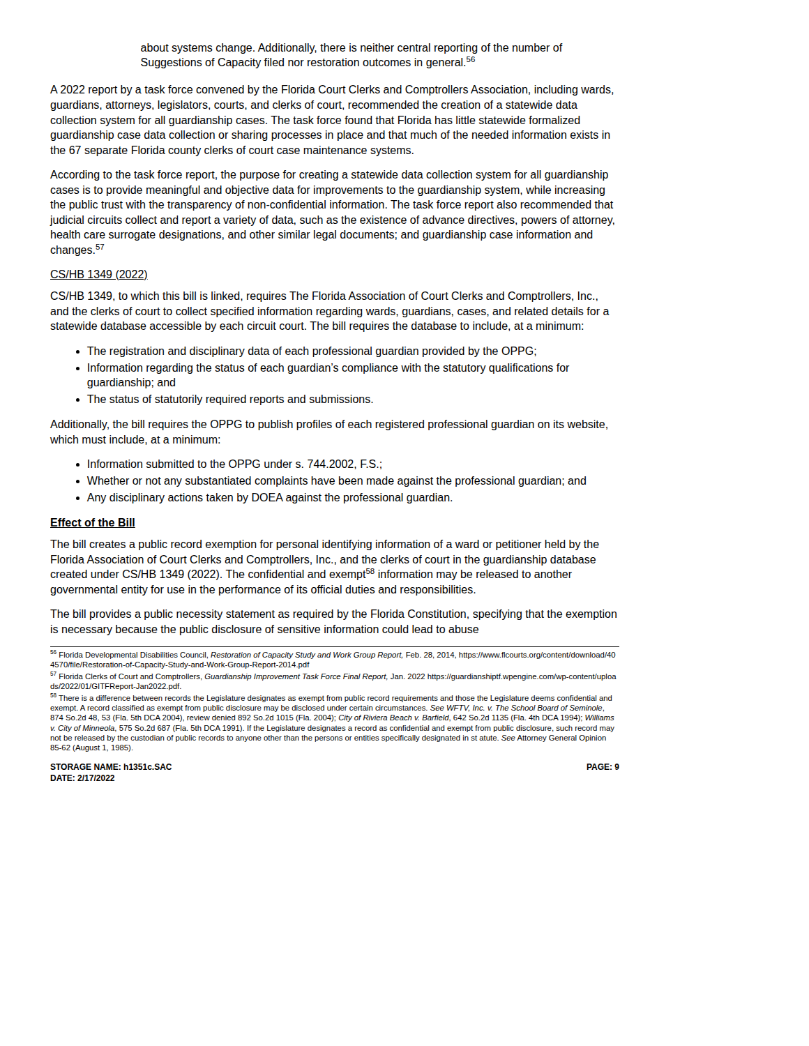about systems change. Additionally, there is neither central reporting of the number of Suggestions of Capacity filed nor restoration outcomes in general.56
A 2022 report by a task force convened by the Florida Court Clerks and Comptrollers Association, including wards, guardians, attorneys, legislators, courts, and clerks of court, recommended the creation of a statewide data collection system for all guardianship cases. The task force found that Florida has little statewide formalized guardianship case data collection or sharing processes in place and that much of the needed information exists in the 67 separate Florida county clerks of court case maintenance systems.
According to the task force report, the purpose for creating a statewide data collection system for all guardianship cases is to provide meaningful and objective data for improvements to the guardianship system, while increasing the public trust with the transparency of non-confidential information. The task force report also recommended that judicial circuits collect and report a variety of data, such as the existence of advance directives, powers of attorney, health care surrogate designations, and other similar legal documents; and guardianship case information and changes.57
CS/HB 1349 (2022)
CS/HB 1349, to which this bill is linked, requires The Florida Association of Court Clerks and Comptrollers, Inc., and the clerks of court to collect specified information regarding wards, guardians, cases, and related details for a statewide database accessible by each circuit court. The bill requires the database to include, at a minimum:
The registration and disciplinary data of each professional guardian provided by the OPPG;
Information regarding the status of each guardian’s compliance with the statutory qualifications for guardianship; and
The status of statutorily required reports and submissions.
Additionally, the bill requires the OPPG to publish profiles of each registered professional guardian on its website, which must include, at a minimum:
Information submitted to the OPPG under s. 744.2002, F.S.;
Whether or not any substantiated complaints have been made against the professional guardian; and
Any disciplinary actions taken by DOEA against the professional guardian.
Effect of the Bill
The bill creates a public record exemption for personal identifying information of a ward or petitioner held by the Florida Association of Court Clerks and Comptrollers, Inc., and the clerks of court in the guardianship database created under CS/HB 1349 (2022). The confidential and exempt58 information may be released to another governmental entity for use in the performance of its official duties and responsibilities.
The bill provides a public necessity statement as required by the Florida Constitution, specifying that the exemption is necessary because the public disclosure of sensitive information could lead to abuse
56 Florida Developmental Disabilities Council, Restoration of Capacity Study and Work Group Report, Feb. 28, 2014, https://www.flcourts.org/content/download/404570/file/Restoration-of-Capacity-Study-and-Work-Group-Report-2014.pdf
57 Florida Clerks of Court and Comptrollers, Guardianship Improvement Task Force Final Report, Jan. 2022 https://guardianshiptf.wpengine.com/wp-content/uploads/2022/01/GITFReport-Jan2022.pdf.
58 There is a difference between records the Legislature designates as exempt from public record requirements and those the Legislature deems confidential and exempt. A record classified as exempt from public disclosure may be disclosed under certain circumstances. See WFTV, Inc. v. The School Board of Seminole, 874 So.2d 48, 53 (Fla. 5th DCA 2004), review denied 892 So.2d 1015 (Fla. 2004); City of Riviera Beach v. Barfield, 642 So.2d 1135 (Fla. 4th DCA 1994); Williams v. City of Minneola, 575 So.2d 687 (Fla. 5th DCA 1991). If the Legislature designates a record as confidential and exempt from public disclosure, such record may not be released by the custodian of public records to anyone other than the persons or entities specifically designated in st atute. See Attorney General Opinion 85-62 (August 1, 1985).
STORAGE NAME: h1351c.SAC
PAGE: 9
DATE: 2/17/2022